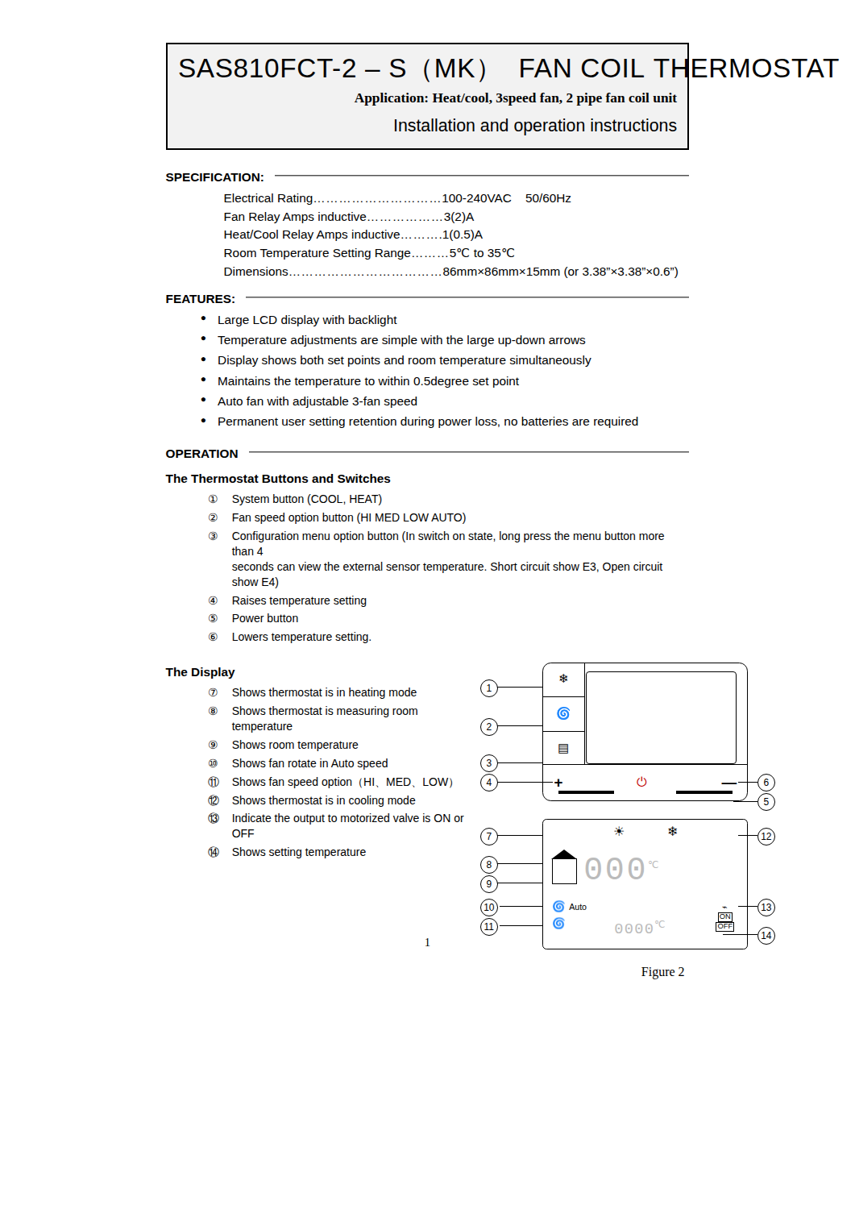SAS810FCT-2 – S（MK） FAN COIL THERMOSTAT
Application: Heat/cool, 3speed fan, 2 pipe fan coil unit
Installation and operation instructions
SPECIFICATION:
Electrical Rating…………………………100-240VAC 50/60Hz
Fan Relay Amps inductive………………3(2)A
Heat/Cool Relay Amps inductive……….1(0.5)A
Room Temperature Setting Range………5℃ to 35℃
Dimensions………………………………86mm×86mm×15mm (or 3.38”×3.38”×0.6”)
FEATURES:
Large LCD display with backlight
Temperature adjustments are simple with the large up-down arrows
Display shows both set points and room temperature simultaneously
Maintains the temperature to within 0.5degree set point
Auto fan with adjustable 3-fan speed
Permanent user setting retention during power loss, no batteries are required
OPERATION
The Thermostat Buttons and Switches
① System button (COOL, HEAT)
② Fan speed option button (HI MED LOW AUTO)
③ Configuration menu option button (In switch on state, long press the menu button more than 4 seconds can view the external sensor temperature. Short circuit show E3, Open circuit show E4)
④ Raises temperature setting
⑤ Power button
⑥ Lowers temperature setting.
The Display
⑦ Shows thermostat is in heating mode
⑧ Shows thermostat is measuring room temperature
⑨ Shows room temperature
⑩Shows fan rotate in Auto speed
⑪Shows fan speed option（HI、MED、LOW）
⑫Shows thermostat is in cooling mode
⑬Indicate the output to motorized valve is ON or OFF
⑭Shows setting temperature
❄
🌀
▤
+ ⏻ —
1
2
3
4
6
5
☀ ❄
000℃
🌀 Auto 🌀 0000℃ ⌁ ON
OFF
7
12
8
9
10
11
13
14
Figure 2
1